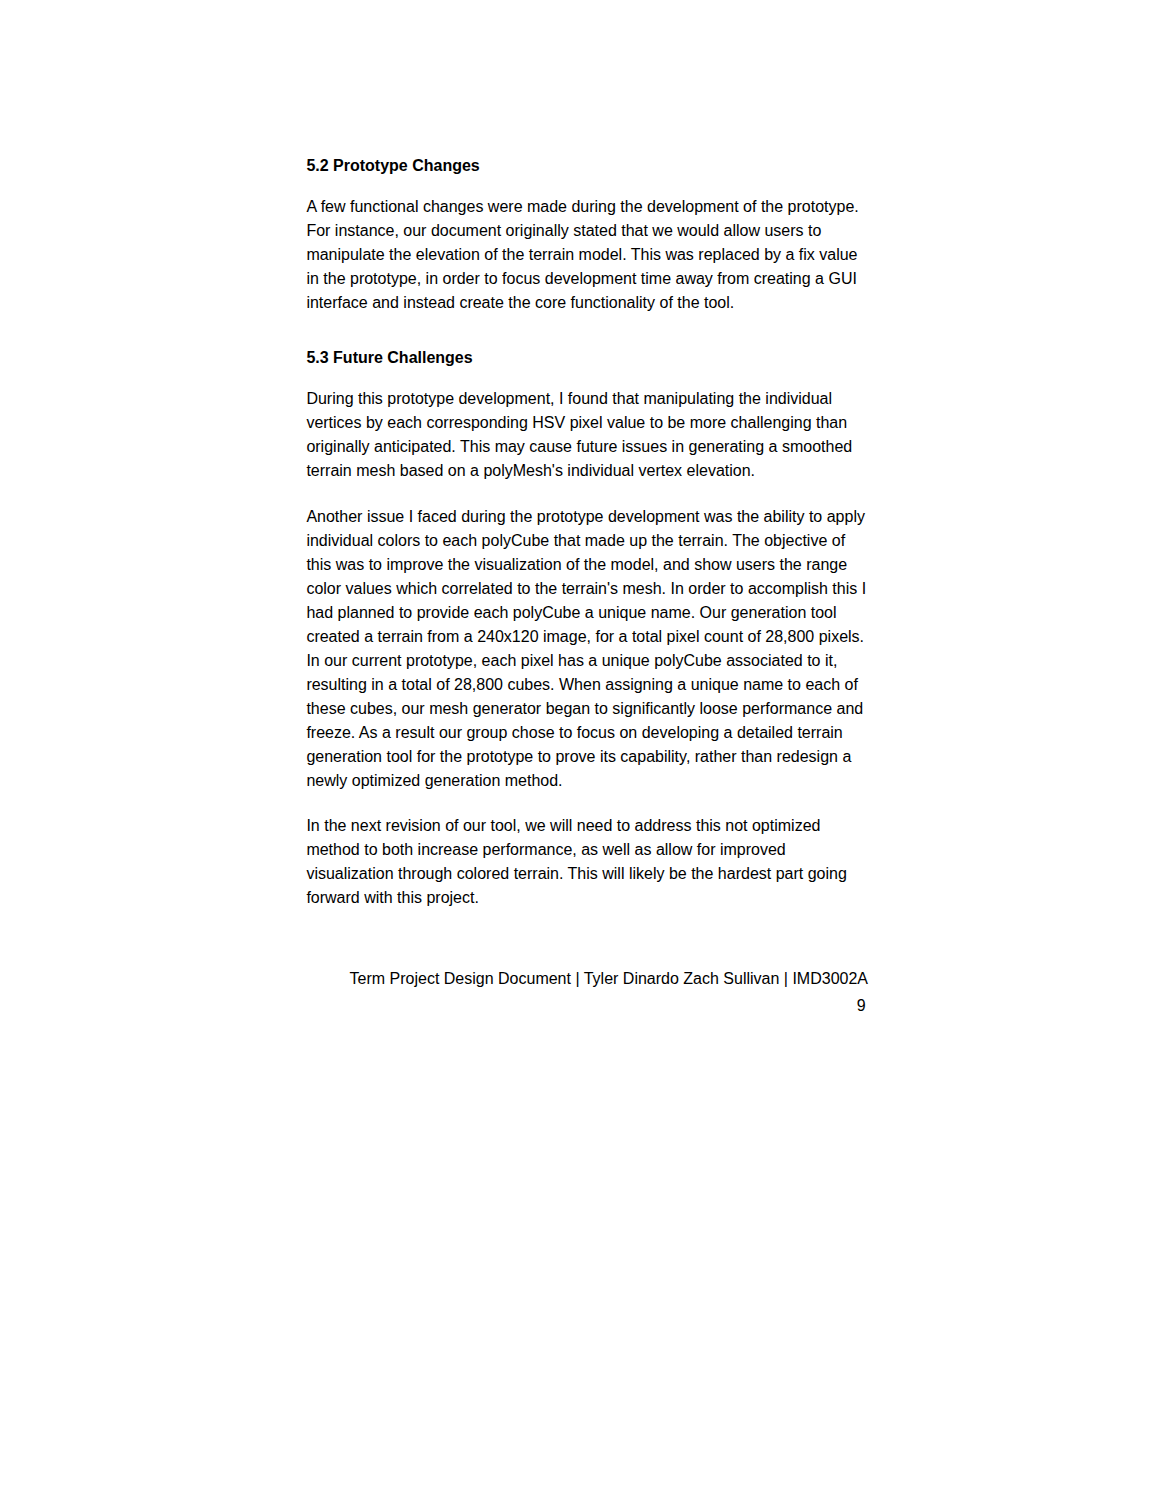5.2 Prototype Changes
A few functional changes were made during the development of the prototype. For instance, our document originally stated that we would allow users to manipulate the elevation of the terrain model. This was replaced by a fix value in the prototype, in order to focus development time away from creating a GUI interface and instead create the core functionality of the tool.
5.3 Future Challenges
During this prototype development, I found that manipulating the individual vertices by each corresponding HSV pixel value to be more challenging than originally anticipated. This may cause future issues in generating a smoothed terrain mesh based on a polyMesh's individual vertex elevation.
Another issue I faced during the prototype development was the ability to apply individual colors to each polyCube that made up the terrain. The objective of this was to improve the visualization of the model, and show users the range color values which correlated to the terrain's mesh. In order to accomplish this I had planned to provide each polyCube a unique name. Our generation tool created a terrain from a 240x120 image, for a total pixel count of 28,800 pixels. In our current prototype, each pixel has a unique polyCube associated to it, resulting in a total of 28,800 cubes. When assigning a unique name to each of these cubes, our mesh generator began to significantly loose performance and freeze. As a result our group chose to focus on developing a detailed terrain generation tool for the prototype to prove its capability, rather than redesign a newly optimized generation method.
In the next revision of our tool, we will need to address this not optimized method to both increase performance, as well as allow for improved visualization through colored terrain. This will likely be the hardest part going forward with this project.
Term Project Design Document | Tyler Dinardo Zach Sullivan | IMD3002A 9